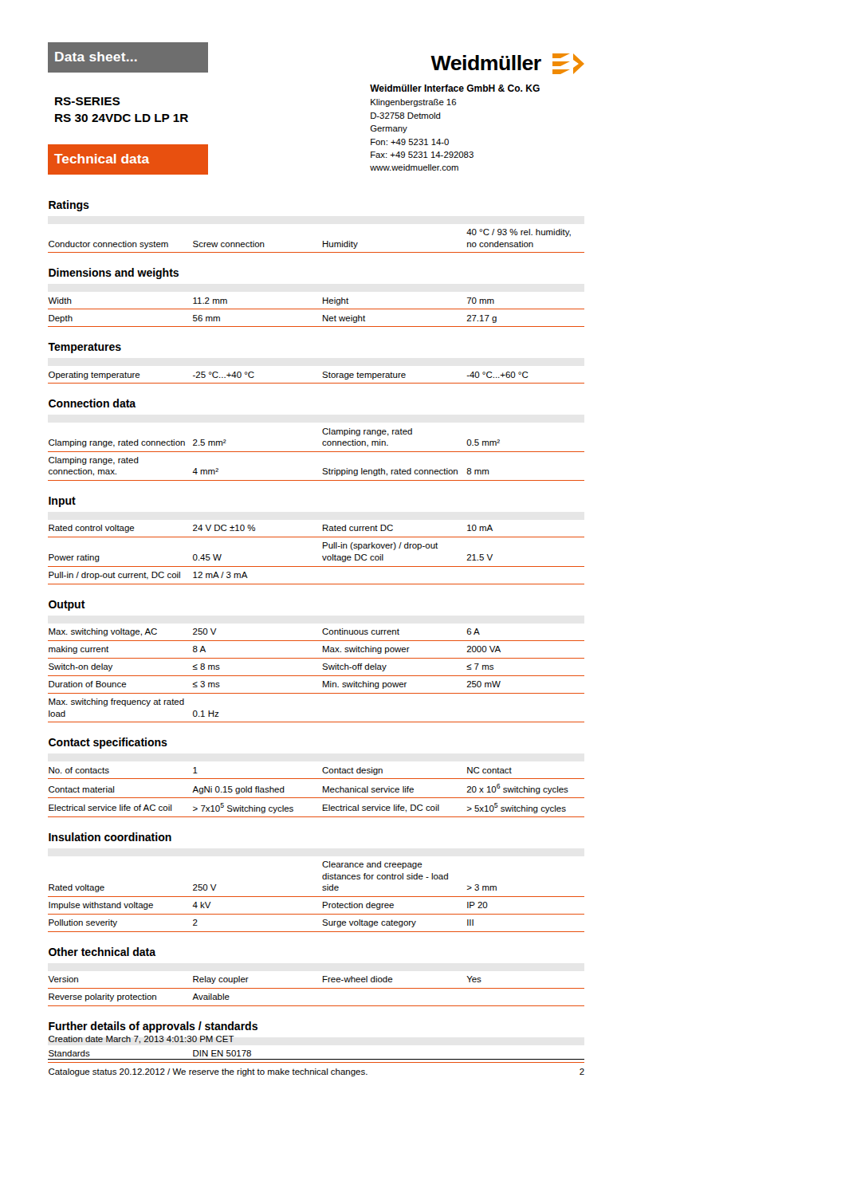Data sheet...
RS-SERIES
RS 30 24VDC LD LP 1R
Technical data
Weidmüller
Weidmüller Interface GmbH & Co. KG
Klingenbergstraße 16
D-32758 Detmold
Germany
Fon: +49 5231 14-0
Fax: +49 5231 14-292083
www.weidmueller.com
Ratings
| Conductor connection system | Screw connection | Humidity | 40 °C / 93 % rel. humidity, no condensation |
Dimensions and weights
| Width | 11.2 mm | Height | 70 mm |
| Depth | 56 mm | Net weight | 27.17 g |
Temperatures
| Operating temperature | -25 °C...+40 °C | Storage temperature | -40 °C...+60 °C |
Connection data
| Clamping range, rated connection | 2.5 mm² | Clamping range, rated connection, min. | 0.5 mm² |
| Clamping range, rated connection, max. | 4 mm² | Stripping length, rated connection | 8 mm |
Input
| Rated control voltage | 24 V DC ±10 % | Rated current DC | 10 mA |
| Power rating | 0.45 W | Pull-in (sparkover) / drop-out voltage DC coil | 21.5 V |
| Pull-in / drop-out current, DC coil | 12 mA / 3 mA | | |
Output
| Max. switching voltage, AC | 250 V | Continuous current | 6 A |
| making current | 8 A | Max. switching power | 2000 VA |
| Switch-on delay | ≤ 8 ms | Switch-off delay | ≤ 7 ms |
| Duration of Bounce | ≤ 3 ms | Min. switching power | 250 mW |
| Max. switching frequency at rated load | 0.1 Hz | | |
Contact specifications
| No. of contacts | 1 | Contact design | NC contact |
| Contact material | AgNi 0.15 gold flashed | Mechanical service life | 20 x 10 6 switching cycles |
| Electrical service life of AC coil | > 7x10 5 Switching cycles | Electrical service life, DC coil | > 5x10 5 switching cycles |
Insulation coordination
| Rated voltage | 250 V | Clearance and creepage distances for control side - load side | > 3 mm |
| Impulse withstand voltage | 4 kV | Protection degree | IP 20 |
| Pollution severity | 2 | Surge voltage category | III |
Other technical data
| Version | Relay coupler | Free-wheel diode | Yes |
| Reverse polarity protection | Available | | |
Further details of approvals / standards
| Standards | DIN EN 50178 | | |
Creation date March 7, 2013 4:01:30 PM CET
Catalogue status 20.12.2012 / We reserve the right to make technical changes.
2